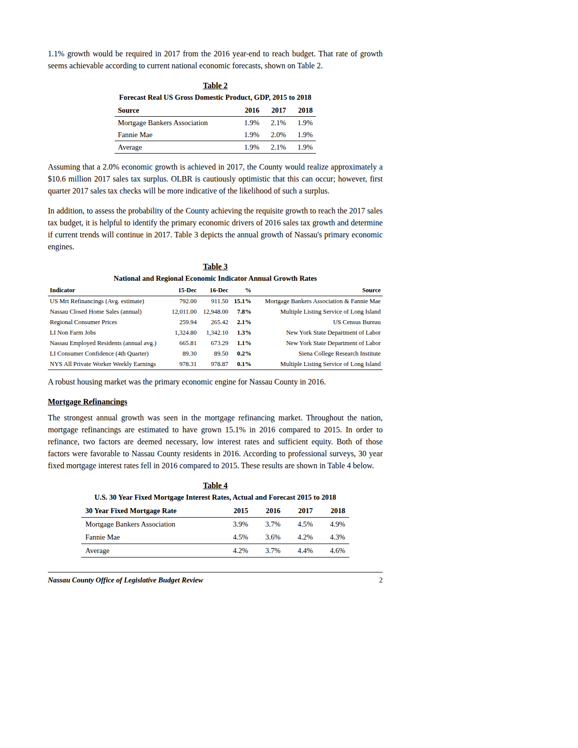1.1% growth would be required in 2017 from the 2016 year-end to reach budget. That rate of growth seems achievable according to current national economic forecasts, shown on Table 2.
Table 2
Forecast Real US Gross Domestic Product, GDP, 2015 to 2018
| Source | 2016 | 2017 | 2018 |
| --- | --- | --- | --- |
| Mortgage Bankers Association | 1.9% | 2.1% | 1.9% |
| Fannie Mae | 1.9% | 2.0% | 1.9% |
| Average | 1.9% | 2.1% | 1.9% |
Assuming that a 2.0% economic growth is achieved in 2017, the County would realize approximately a $10.6 million 2017 sales tax surplus. OLBR is cautiously optimistic that this can occur; however, first quarter 2017 sales tax checks will be more indicative of the likelihood of such a surplus.
In addition, to assess the probability of the County achieving the requisite growth to reach the 2017 sales tax budget, it is helpful to identify the primary economic drivers of 2016 sales tax growth and determine if current trends will continue in 2017. Table 3 depicts the annual growth of Nassau's primary economic engines.
Table 3
National and Regional Economic Indicator Annual Growth Rates
| Indicator | 15-Dec | 16-Dec | % | Source |
| --- | --- | --- | --- | --- |
| US Mrt Refinancings (Avg. estimate) | 792.00 | 911.50 | 15.1% | Mortgage Bankers Association & Fannie Mae |
| Nassau Closed Home Sales (annual) | 12,011.00 | 12,948.00 | 7.8% | Multiple Listing Service of Long Island |
| Regional Consumer Prices | 259.94 | 265.42 | 2.1% | US Census Bureau |
| LI Non Farm Jobs | 1,324.80 | 1,342.10 | 1.3% | New York State Department of Labor |
| Nassau Employed Residents (annual avg.) | 665.81 | 673.29 | 1.1% | New York State Department of Labor |
| LI Consumer Confidence (4th Quarter) | 89.30 | 89.50 | 0.2% | Siena College Research Institute |
| NYS All Private Worker Weekly Earnings | 978.31 | 978.87 | 0.1% | Multiple Listing Service of Long Island |
A robust housing market was the primary economic engine for Nassau County in 2016.
Mortgage Refinancings
The strongest annual growth was seen in the mortgage refinancing market. Throughout the nation, mortgage refinancings are estimated to have grown 15.1% in 2016 compared to 2015. In order to refinance, two factors are deemed necessary, low interest rates and sufficient equity. Both of those factors were favorable to Nassau County residents in 2016. According to professional surveys, 30 year fixed mortgage interest rates fell in 2016 compared to 2015. These results are shown in Table 4 below.
Table 4
U.S. 30 Year Fixed Mortgage Interest Rates, Actual and Forecast 2015 to 2018
| 30 Year Fixed Mortgage Rate | 2015 | 2016 | 2017 | 2018 |
| --- | --- | --- | --- | --- |
| Mortgage Bankers Association | 3.9% | 3.7% | 4.5% | 4.9% |
| Fannie Mae | 4.5% | 3.6% | 4.2% | 4.3% |
| Average | 4.2% | 3.7% | 4.4% | 4.6% |
Nassau County Office of Legislative Budget Review 2